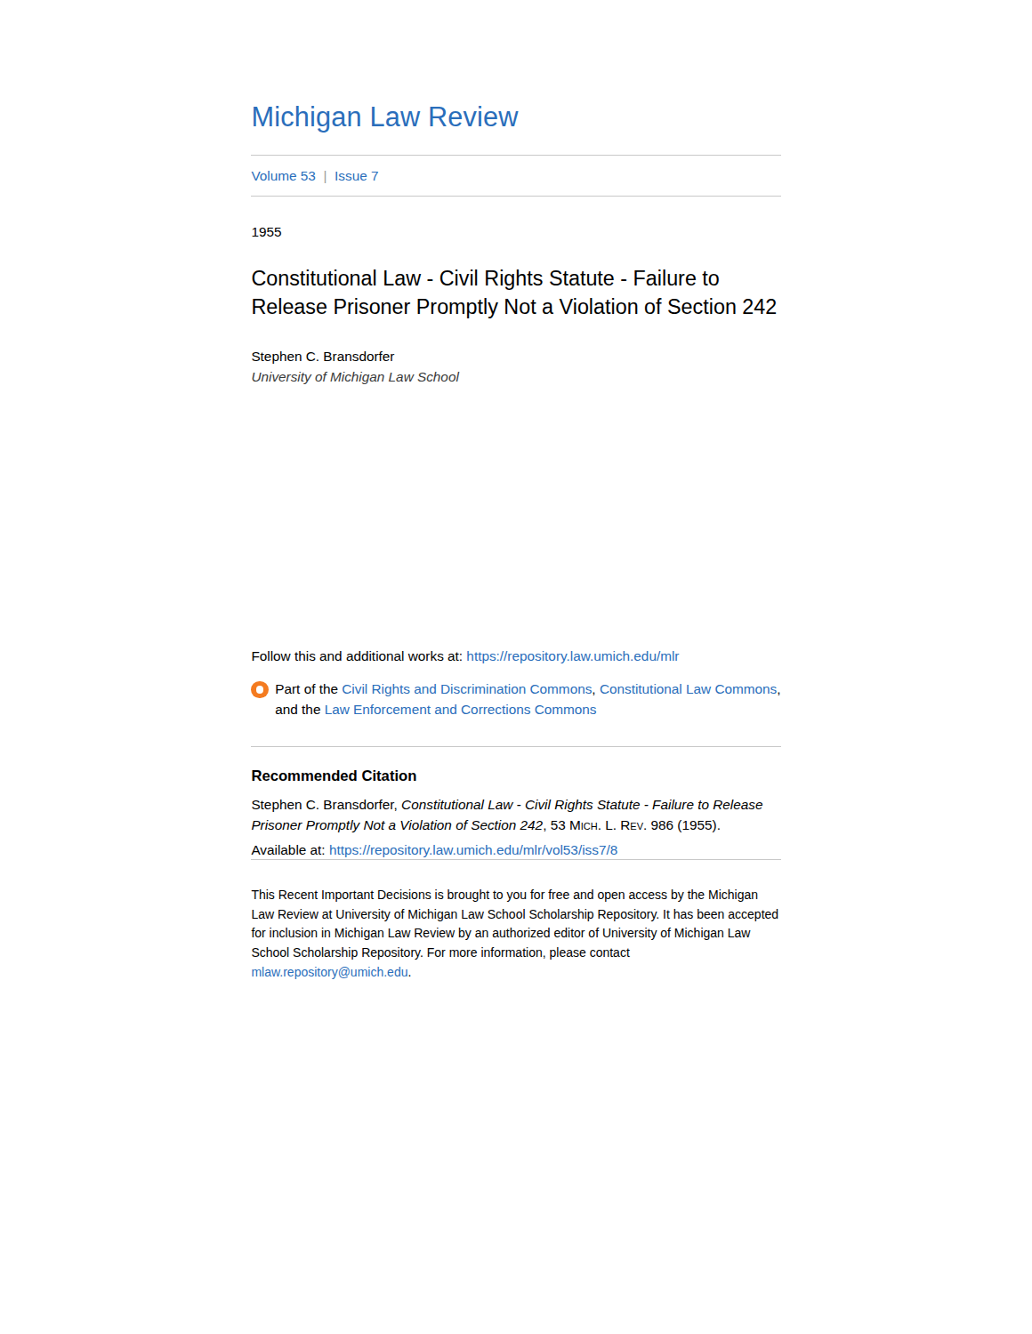Michigan Law Review
Volume 53|Issue 7
1955
Constitutional Law - Civil Rights Statute - Failure to Release Prisoner Promptly Not a Violation of Section 242
Stephen C. Bransdorfer
University of Michigan Law School
Follow this and additional works at: https://repository.law.umich.edu/mlr
Part of the Civil Rights and Discrimination Commons, Constitutional Law Commons, and the Law Enforcement and Corrections Commons
Recommended Citation
Stephen C. Bransdorfer, Constitutional Law - Civil Rights Statute - Failure to Release Prisoner Promptly Not a Violation of Section 242, 53 Mich. L. Rev. 986 (1955).
Available at: https://repository.law.umich.edu/mlr/vol53/iss7/8
This Recent Important Decisions is brought to you for free and open access by the Michigan Law Review at University of Michigan Law School Scholarship Repository. It has been accepted for inclusion in Michigan Law Review by an authorized editor of University of Michigan Law School Scholarship Repository. For more information, please contact mlaw.repository@umich.edu.